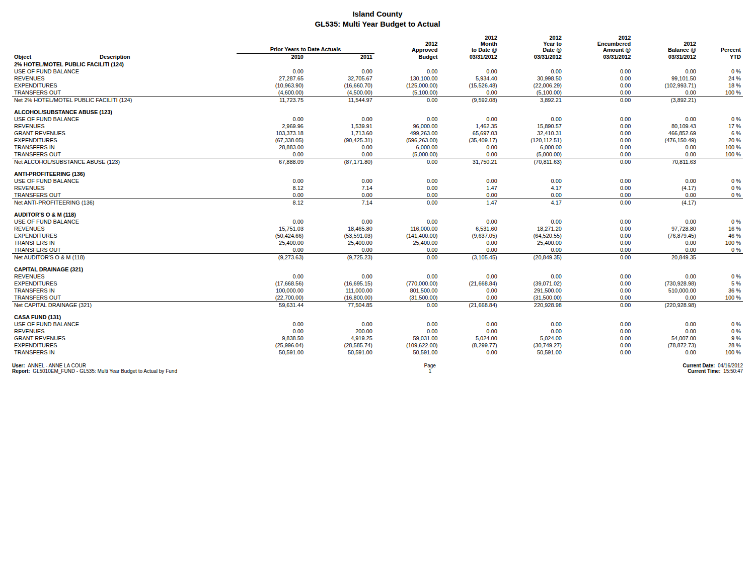Island County
GL535: Multi Year Budget to Actual
| | Prior Years to Date Actuals | 2012 Approved | 2012 Month to Date @ | 2012 Year to Date @ | 2012 Encumbered Amount @ | 2012 Balance @ | Percent |
| --- | --- | --- | --- | --- | --- | --- | --- |
| Object | Description | 2010 | 2011 | Budget | 03/31/2012 | 03/31/2012 | 03/31/2012 | 03/31/2012 | YTD |
| 2% HOTEL/MOTEL PUBLIC FACILITI (124) |
| USE OF FUND BALANCE | 0.00 | 0.00 | 0.00 | 0.00 | 0.00 | 0.00 | 0.00 | 0 % |
| REVENUES | 27,287.65 | 32,705.67 | 130,100.00 | 5,934.40 | 30,998.50 | 0.00 | 99,101.50 | 24 % |
| EXPENDITURES | (10,963.90) | (16,660.70) | (125,000.00) | (15,526.48) | (22,006.29) | 0.00 | (102,993.71) | 18 % |
| TRANSFERS OUT | (4,600.00) | (4,500.00) | (5,100.00) | 0.00 | (5,100.00) | 0.00 | 0.00 | 100 % |
| Net 2% HOTEL/MOTEL PUBLIC FACILITI (124) | 11,723.75 | 11,544.97 | 0.00 | (9,592.08) | 3,892.21 | 0.00 | (3,892.21) | |
| ALCOHOL/SUBSTANCE ABUSE (123) |
| USE OF FUND BALANCE | 0.00 | 0.00 | 0.00 | 0.00 | 0.00 | 0.00 | 0.00 | 0 % |
| REVENUES | 2,969.96 | 1,539.91 | 96,000.00 | 1,462.35 | 15,890.57 | 0.00 | 80,109.43 | 17 % |
| GRANT REVENUES | 103,373.18 | 1,713.60 | 499,263.00 | 65,697.03 | 32,410.31 | 0.00 | 466,852.69 | 6 % |
| EXPENDITURES | (67,338.05) | (90,425.31) | (596,263.00) | (35,409.17) | (120,112.51) | 0.00 | (476,150.49) | 20 % |
| TRANSFERS IN | 28,883.00 | 0.00 | 6,000.00 | 0.00 | 6,000.00 | 0.00 | 0.00 | 100 % |
| TRANSFERS OUT | 0.00 | 0.00 | (5,000.00) | 0.00 | (5,000.00) | 0.00 | 0.00 | 100 % |
| Net ALCOHOL/SUBSTANCE ABUSE (123) | 67,888.09 | (87,171.80) | 0.00 | 31,750.21 | (70,811.63) | 0.00 | 70,811.63 | |
| ANTI-PROFITEERING (136) |
| USE OF FUND BALANCE | 0.00 | 0.00 | 0.00 | 0.00 | 0.00 | 0.00 | 0.00 | 0 % |
| REVENUES | 8.12 | 7.14 | 0.00 | 1.47 | 4.17 | 0.00 | (4.17) | 0 % |
| TRANSFERS OUT | 0.00 | 0.00 | 0.00 | 0.00 | 0.00 | 0.00 | 0.00 | 0 % |
| Net ANTI-PROFITEERING (136) | 8.12 | 7.14 | 0.00 | 1.47 | 4.17 | 0.00 | (4.17) | |
| AUDITOR'S O & M (118) |
| USE OF FUND BALANCE | 0.00 | 0.00 | 0.00 | 0.00 | 0.00 | 0.00 | 0.00 | 0 % |
| REVENUES | 15,751.03 | 18,465.80 | 116,000.00 | 6,531.60 | 18,271.20 | 0.00 | 97,728.80 | 16 % |
| EXPENDITURES | (50,424.66) | (53,591.03) | (141,400.00) | (9,637.05) | (64,520.55) | 0.00 | (76,879.45) | 46 % |
| TRANSFERS IN | 25,400.00 | 25,400.00 | 25,400.00 | 0.00 | 25,400.00 | 0.00 | 0.00 | 100 % |
| TRANSFERS OUT | 0.00 | 0.00 | 0.00 | 0.00 | 0.00 | 0.00 | 0.00 | 0 % |
| Net AUDITOR'S O & M (118) | (9,273.63) | (9,725.23) | 0.00 | (3,105.45) | (20,849.35) | 0.00 | 20,849.35 | |
| CAPITAL DRAINAGE (321) |
| REVENUES | 0.00 | 0.00 | 0.00 | 0.00 | 0.00 | 0.00 | 0.00 | 0 % |
| EXPENDITURES | (17,668.56) | (16,695.15) | (770,000.00) | (21,668.84) | (39,071.02) | 0.00 | (730,928.98) | 5 % |
| TRANSFERS IN | 100,000.00 | 111,000.00 | 801,500.00 | 0.00 | 291,500.00 | 0.00 | 510,000.00 | 36 % |
| TRANSFERS OUT | (22,700.00) | (16,800.00) | (31,500.00) | 0.00 | (31,500.00) | 0.00 | 0.00 | 100 % |
| Net CAPITAL DRAINAGE (321) | 59,631.44 | 77,504.85 | 0.00 | (21,668.84) | 220,928.98 | 0.00 | (220,928.98) | |
| CASA FUND (131) |
| USE OF FUND BALANCE | 0.00 | 0.00 | 0.00 | 0.00 | 0.00 | 0.00 | 0.00 | 0 % |
| REVENUES | 0.00 | 200.00 | 0.00 | 0.00 | 0.00 | 0.00 | 0.00 | 0 % |
| GRANT REVENUES | 9,838.50 | 4,919.25 | 59,031.00 | 5,024.00 | 5,024.00 | 0.00 | 54,007.00 | 9 % |
| EXPENDITURES | (25,996.04) | (28,585.74) | (109,622.00) | (8,299.77) | (30,749.27) | 0.00 | (78,872.73) | 28 % |
| TRANSFERS IN | 50,591.00 | 50,591.00 | 50,591.00 | 0.00 | 50,591.00 | 0.00 | 0.00 | 100 % |
User: ANNEL - ANNE LA COUR Report: GL5010EM_FUND - GL535: Multi Year Budget to Actual by Fund
Current Date: 04/16/2012 Current Time: 15:50:47
Page
1